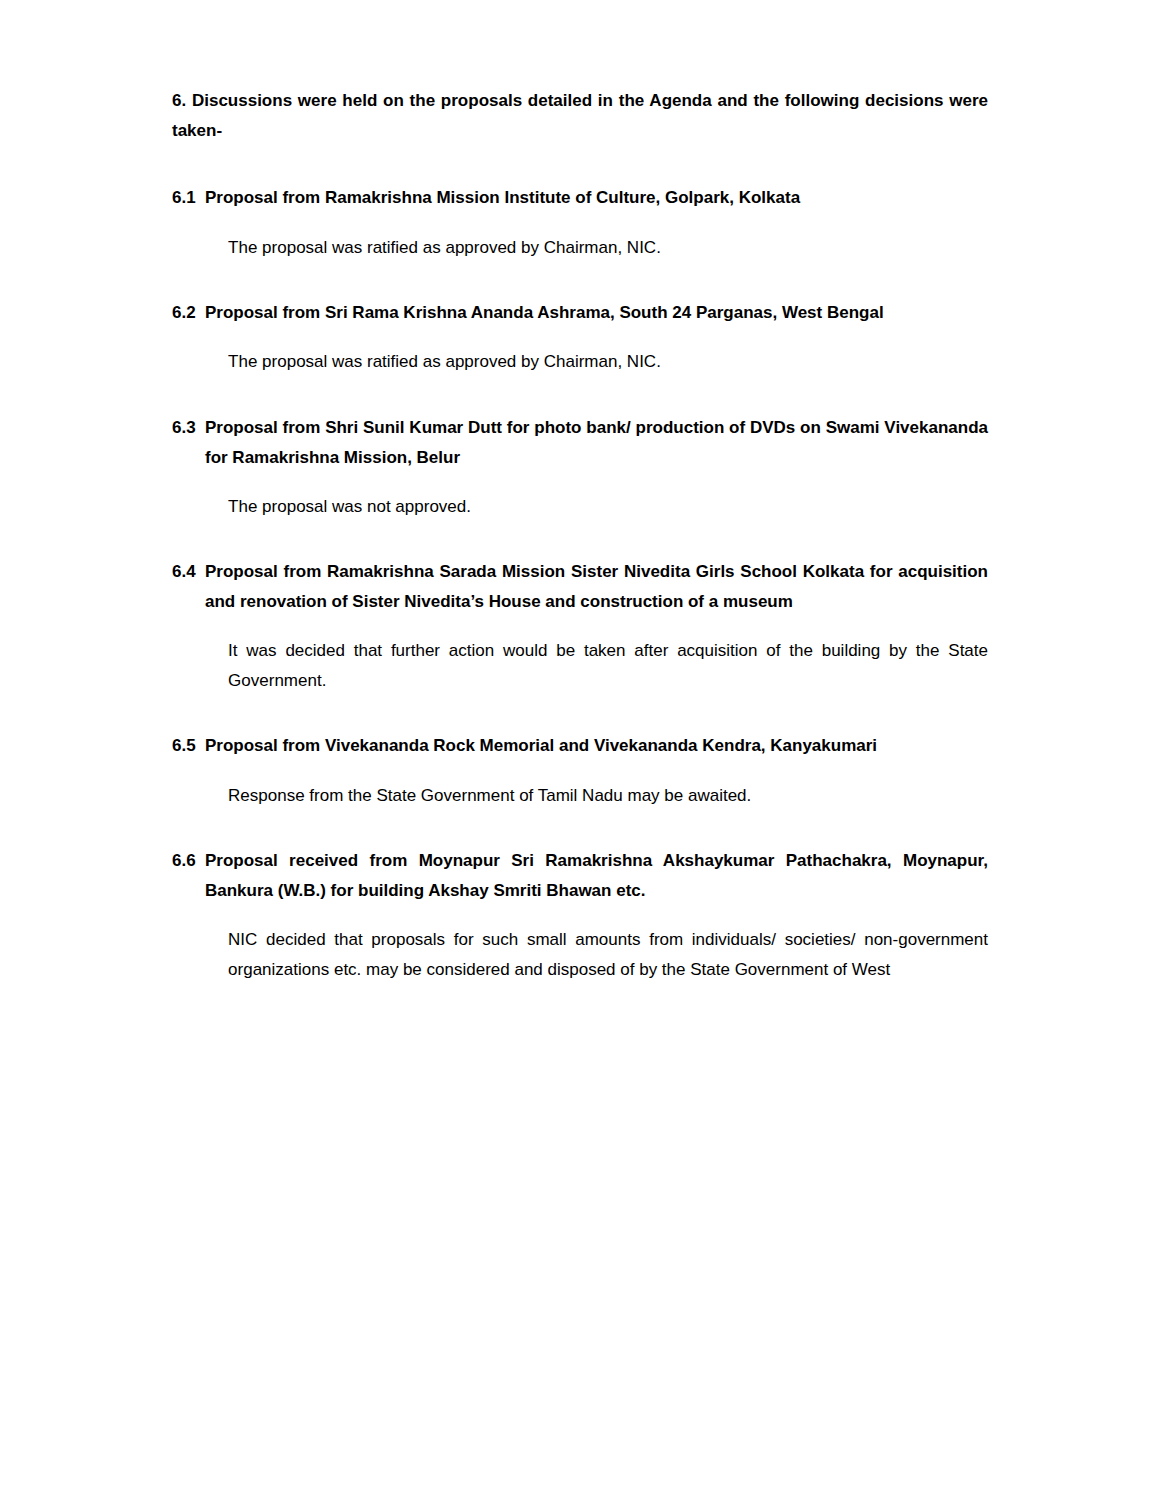6. Discussions were held on the proposals detailed in the Agenda and the following decisions were taken-
6.1 Proposal from Ramakrishna Mission Institute of Culture, Golpark, Kolkata
The proposal was ratified as approved by Chairman, NIC.
6.2 Proposal from Sri Rama Krishna Ananda Ashrama, South 24 Parganas, West Bengal
The proposal was ratified as approved by Chairman, NIC.
6.3 Proposal from Shri Sunil Kumar Dutt for photo bank/ production of DVDs on Swami Vivekananda for Ramakrishna Mission, Belur
The proposal was not approved.
6.4 Proposal from Ramakrishna Sarada Mission Sister Nivedita Girls School Kolkata for acquisition and renovation of Sister Nivedita’s House and construction of a museum
It was decided that further action would be taken after acquisition of the building by the State Government.
6.5 Proposal from Vivekananda Rock Memorial and Vivekananda Kendra, Kanyakumari
Response from the State Government of Tamil Nadu may be awaited.
6.6 Proposal received from Moynapur Sri Ramakrishna Akshaykumar Pathachakra, Moynapur, Bankura (W.B.) for building Akshay Smriti Bhawan etc.
NIC decided that proposals for such small amounts from individuals/ societies/ non-government organizations etc. may be considered and disposed of by the State Government of West